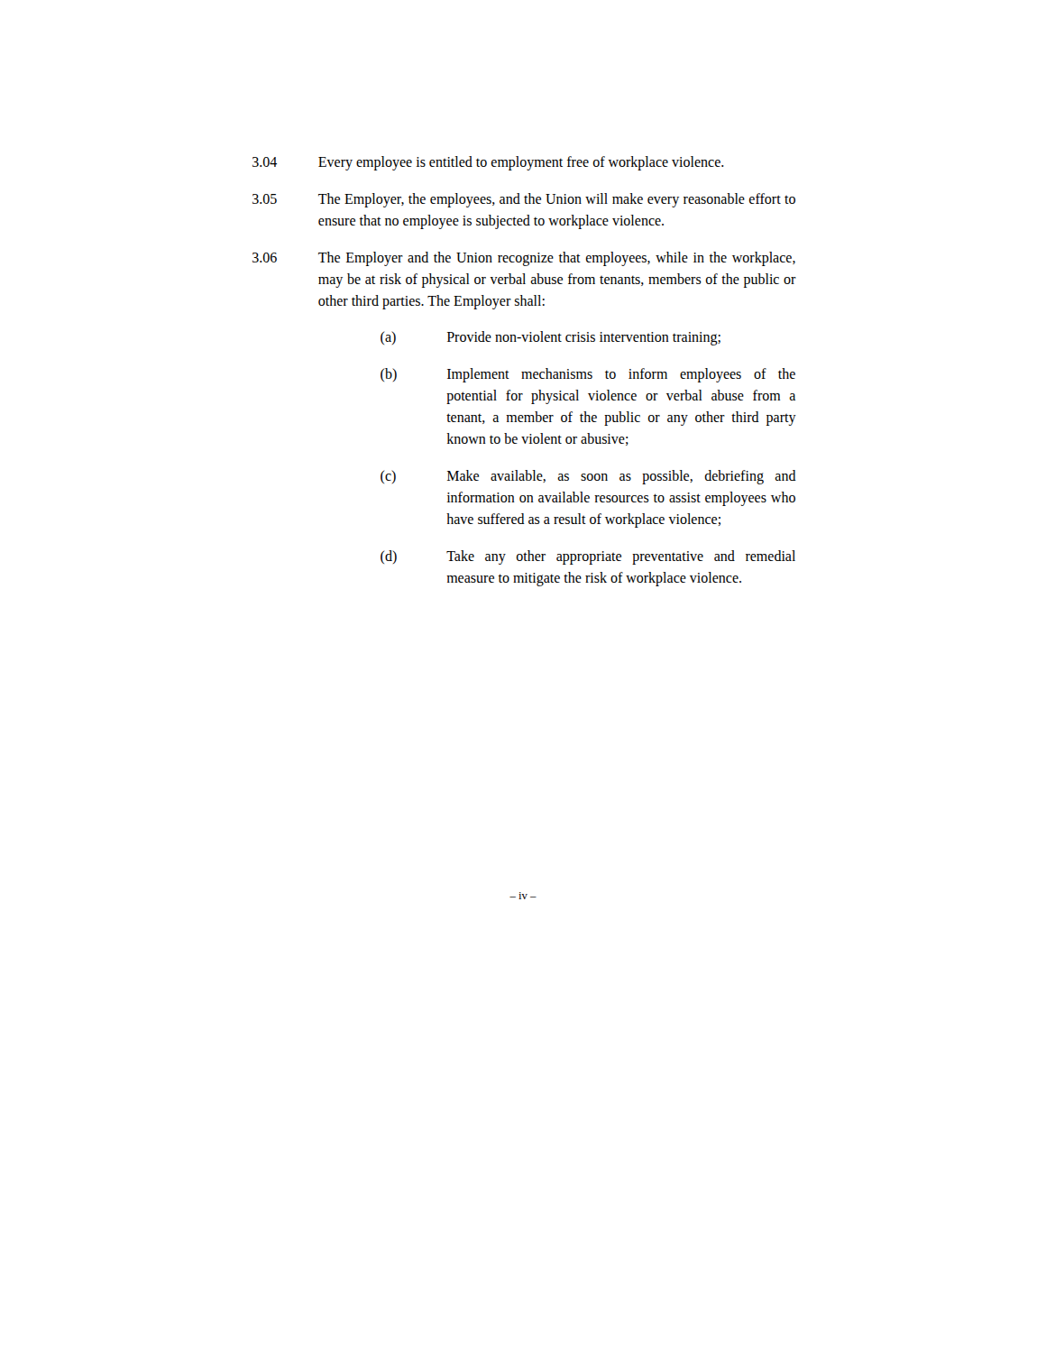3.04
Every employee is entitled to employment free of workplace violence.
3.05
The Employer, the employees, and the Union will make every reasonable effort to ensure that no employee is subjected to workplace violence.
3.06
The Employer and the Union recognize that employees, while in the workplace, may be at risk of physical or verbal abuse from tenants, members of the public or other third parties. The Employer shall:
(a)
Provide non-violent crisis intervention training;
(b)
Implement mechanisms to inform employees of the potential for physical violence or verbal abuse from a tenant, a member of the public or any other third party known to be violent or abusive;
(c)
Make available, as soon as possible, debriefing and information on available resources to assist employees who have suffered as a result of workplace violence;
(d)
Take any other appropriate preventative and remedial measure to mitigate the risk of workplace violence.
– iv –